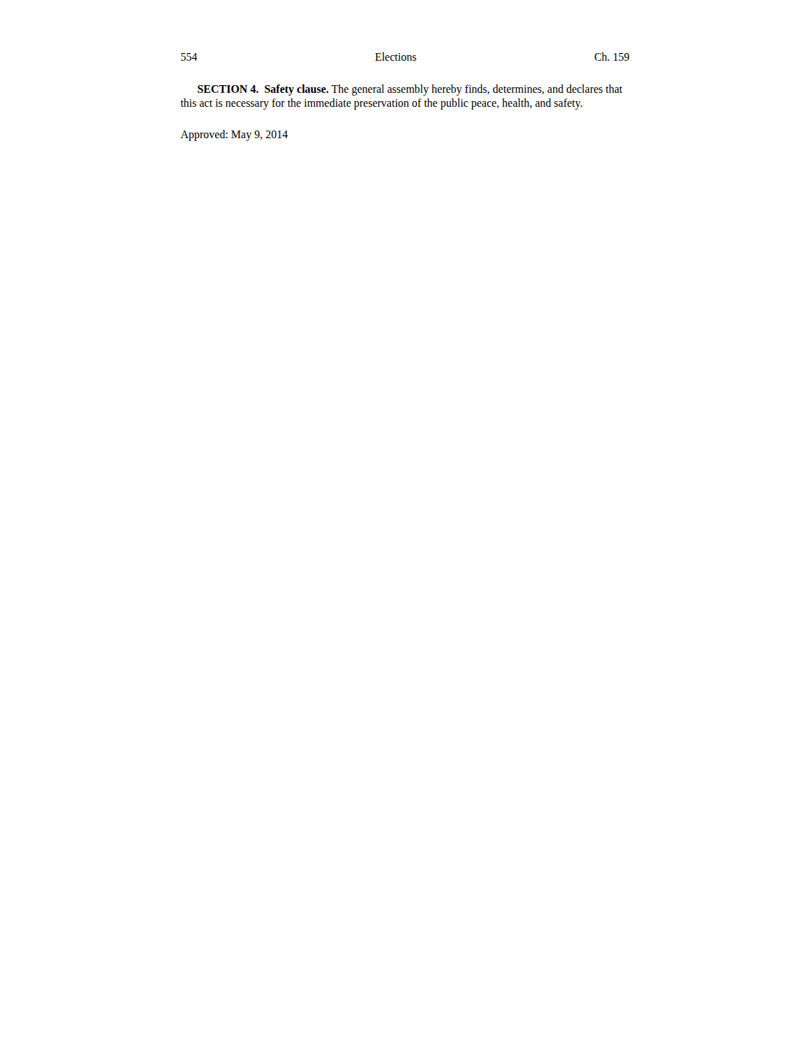554 Elections Ch. 159
SECTION 4. Safety clause. The general assembly hereby finds, determines, and declares that this act is necessary for the immediate preservation of the public peace, health, and safety.
Approved: May 9, 2014